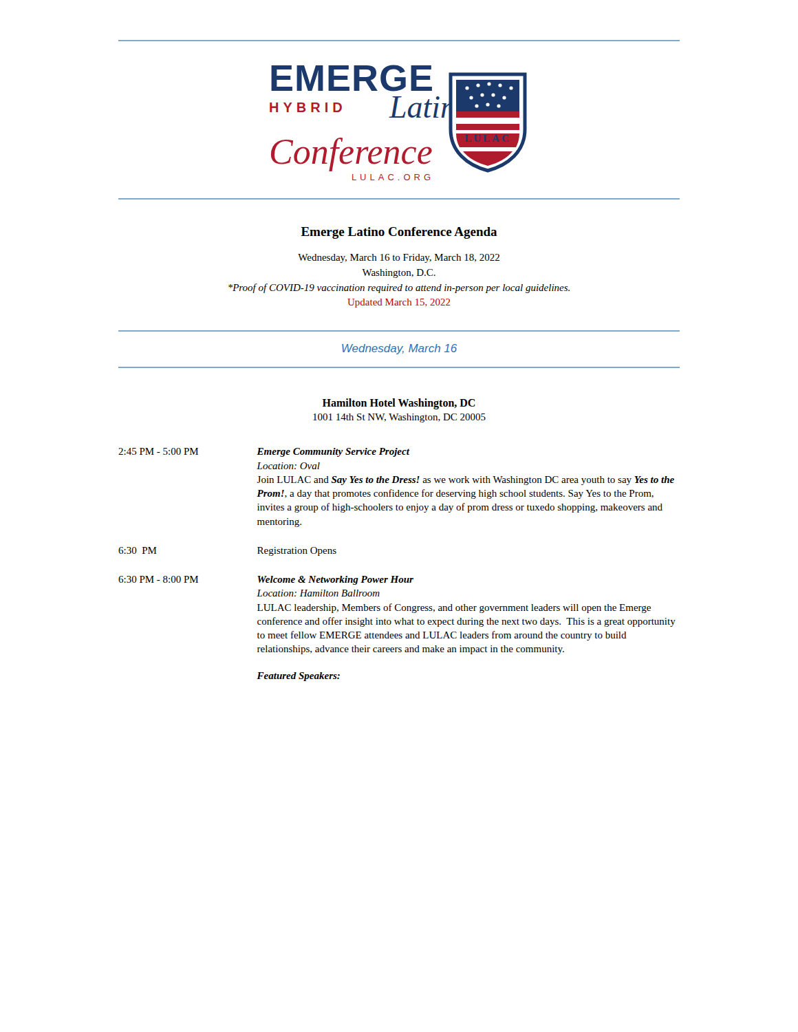EMERGE
HYBRID Latino
Conference
LULAC.ORG
LULAC
Emerge Latino Conference Agenda
Wednesday, March 16 to Friday, March 18, 2022
Washington, D.C.
*Proof of COVID-19 vaccination required to attend in-person per local guidelines.
Updated March 15, 2022
Wednesday, March 16
Hamilton Hotel Washington, DC
1001 14th St NW, Washington, DC 20005
| 2:45 PM - 5:00 PM | Emerge Community Service Project Location: Oval Join LULAC and Say Yes to the Dress! as we work with Washington DC area youth to say Yes to the Prom! , a day that promotes confidence for deserving high school students. Say Yes to the Prom, invites a group of high-schoolers to enjoy a day of prom dress or tuxedo shopping, makeovers and mentoring. |
| 6:30 PM | Registration Opens |
| 6:30 PM - 8:00 PM | Welcome & Networking Power Hour Location: Hamilton Ballroom LULAC leadership, Members of Congress, and other government leaders will open the Emerge conference and offer insight into what to expect during the next two days. This is a great opportunity to meet fellow EMERGE attendees and LULAC leaders from around the country to build relationships, advance their careers and make an impact in the community. Featured Speakers: |